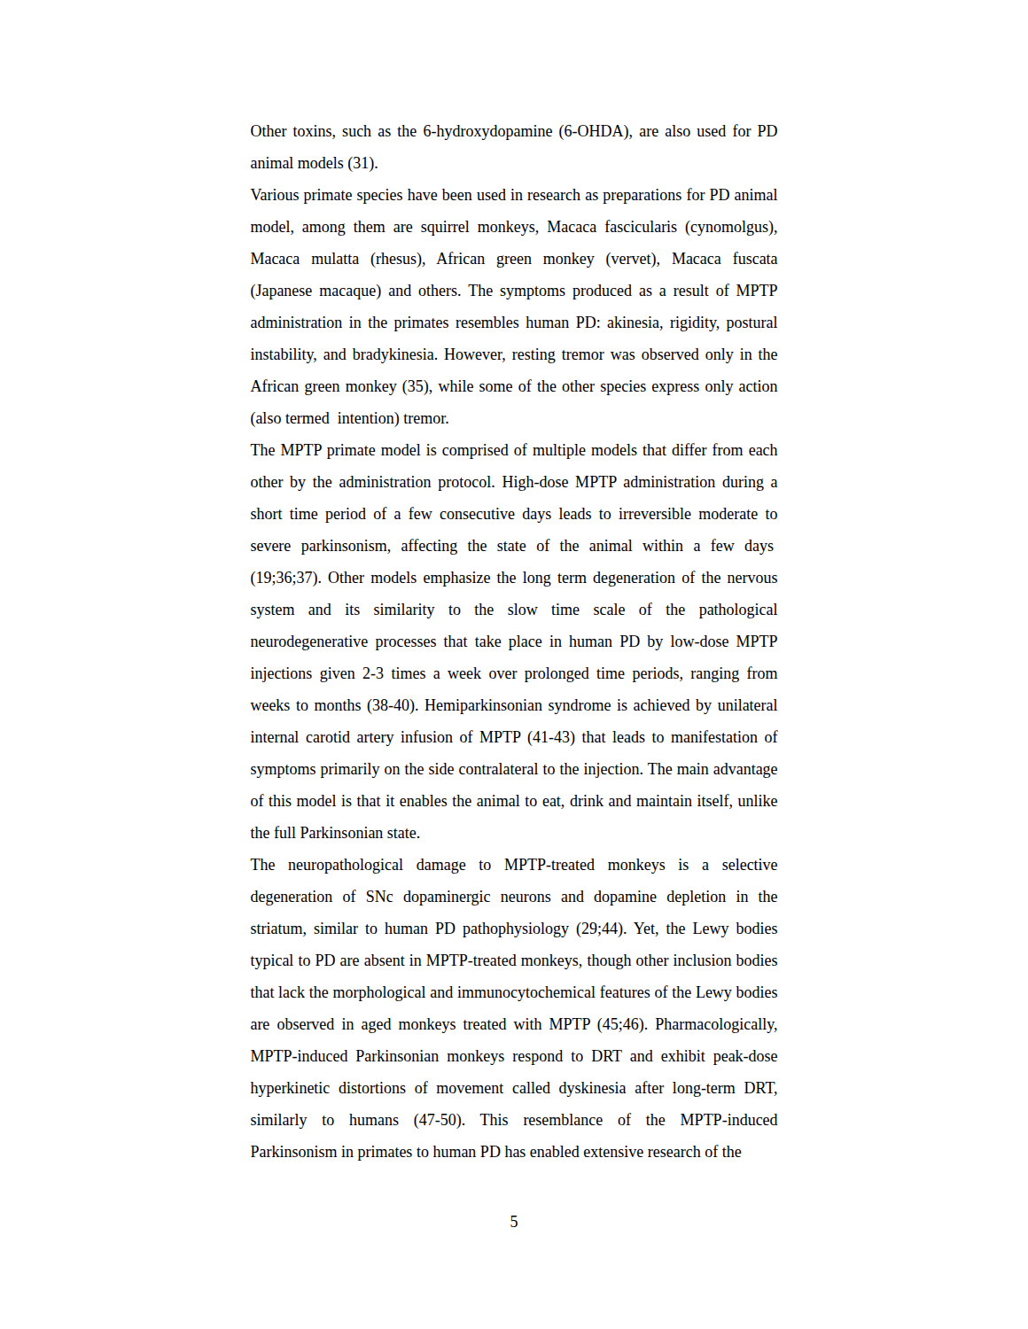Other toxins, such as the 6-hydroxydopamine (6-OHDA), are also used for PD animal models (31).
Various primate species have been used in research as preparations for PD animal model, among them are squirrel monkeys, Macaca fascicularis (cynomolgus), Macaca mulatta (rhesus), African green monkey (vervet), Macaca fuscata (Japanese macaque) and others. The symptoms produced as a result of MPTP administration in the primates resembles human PD: akinesia, rigidity, postural instability, and bradykinesia. However, resting tremor was observed only in the African green monkey (35), while some of the other species express only action (also termed intention) tremor.
The MPTP primate model is comprised of multiple models that differ from each other by the administration protocol. High-dose MPTP administration during a short time period of a few consecutive days leads to irreversible moderate to severe parkinsonism, affecting the state of the animal within a few days (19;36;37). Other models emphasize the long term degeneration of the nervous system and its similarity to the slow time scale of the pathological neurodegenerative processes that take place in human PD by low-dose MPTP injections given 2-3 times a week over prolonged time periods, ranging from weeks to months (38-40). Hemiparkinsonian syndrome is achieved by unilateral internal carotid artery infusion of MPTP (41-43) that leads to manifestation of symptoms primarily on the side contralateral to the injection. The main advantage of this model is that it enables the animal to eat, drink and maintain itself, unlike the full Parkinsonian state.
The neuropathological damage to MPTP-treated monkeys is a selective degeneration of SNc dopaminergic neurons and dopamine depletion in the striatum, similar to human PD pathophysiology (29;44). Yet, the Lewy bodies typical to PD are absent in MPTP-treated monkeys, though other inclusion bodies that lack the morphological and immunocytochemical features of the Lewy bodies are observed in aged monkeys treated with MPTP (45;46). Pharmacologically, MPTP-induced Parkinsonian monkeys respond to DRT and exhibit peak-dose hyperkinetic distortions of movement called dyskinesia after long-term DRT, similarly to humans (47-50). This resemblance of the MPTP-induced Parkinsonism in primates to human PD has enabled extensive research of the
5